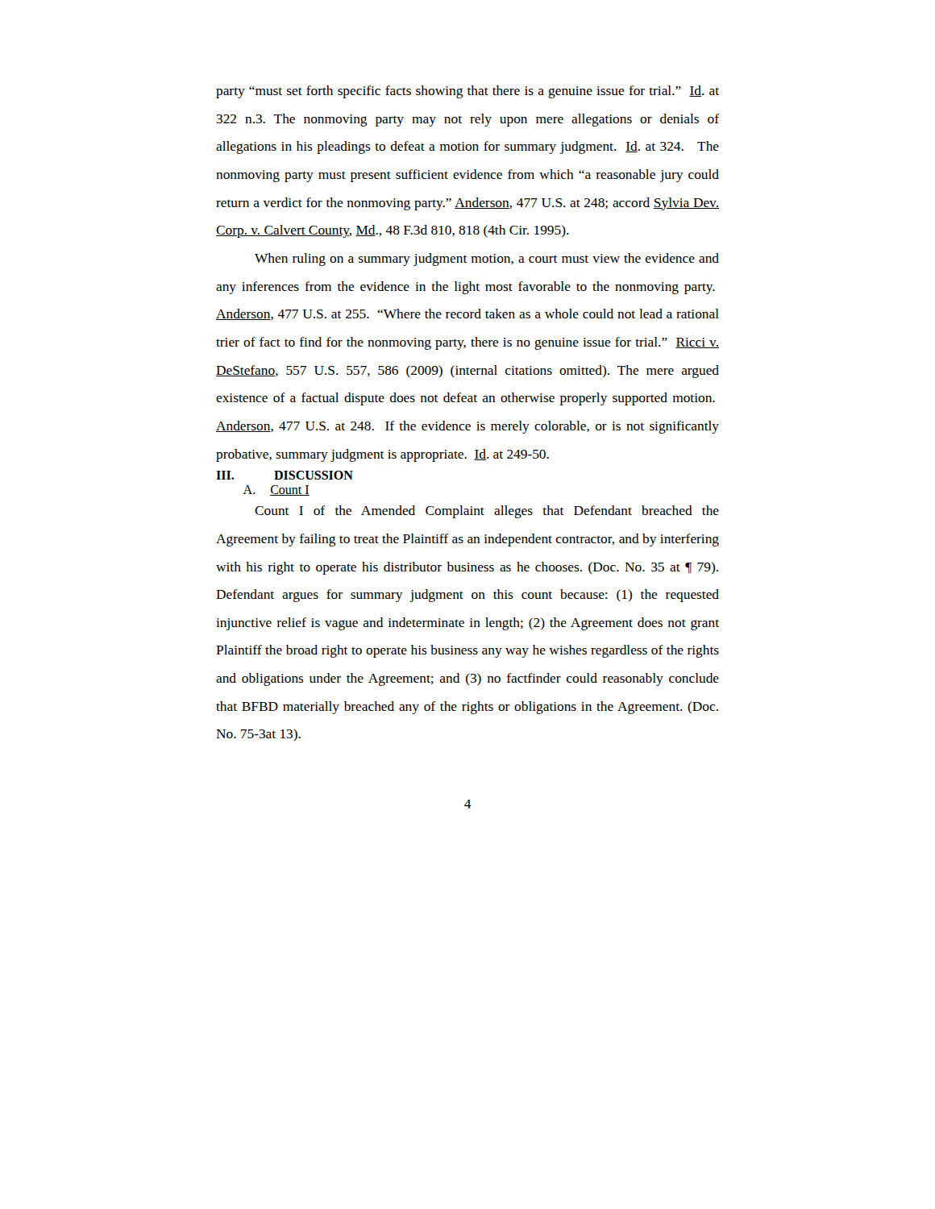party “must set forth specific facts showing that there is a genuine issue for trial.” Id. at 322 n.3. The nonmoving party may not rely upon mere allegations or denials of allegations in his pleadings to defeat a motion for summary judgment. Id. at 324. The nonmoving party must present sufficient evidence from which “a reasonable jury could return a verdict for the nonmoving party.” Anderson, 477 U.S. at 248; accord Sylvia Dev. Corp. v. Calvert County, Md., 48 F.3d 810, 818 (4th Cir. 1995).
When ruling on a summary judgment motion, a court must view the evidence and any inferences from the evidence in the light most favorable to the nonmoving party. Anderson, 477 U.S. at 255. “Where the record taken as a whole could not lead a rational trier of fact to find for the nonmoving party, there is no genuine issue for trial.” Ricci v. DeStefano, 557 U.S. 557, 586 (2009) (internal citations omitted). The mere argued existence of a factual dispute does not defeat an otherwise properly supported motion. Anderson, 477 U.S. at 248. If the evidence is merely colorable, or is not significantly probative, summary judgment is appropriate. Id. at 249-50.
III.
DISCUSSION
A.
Count I
Count I of the Amended Complaint alleges that Defendant breached the Agreement by failing to treat the Plaintiff as an independent contractor, and by interfering with his right to operate his distributor business as he chooses. (Doc. No. 35 at ¶ 79). Defendant argues for summary judgment on this count because: (1) the requested injunctive relief is vague and indeterminate in length; (2) the Agreement does not grant Plaintiff the broad right to operate his business any way he wishes regardless of the rights and obligations under the Agreement; and (3) no factfinder could reasonably conclude that BFBD materially breached any of the rights or obligations in the Agreement. (Doc. No. 75-3at 13).
4